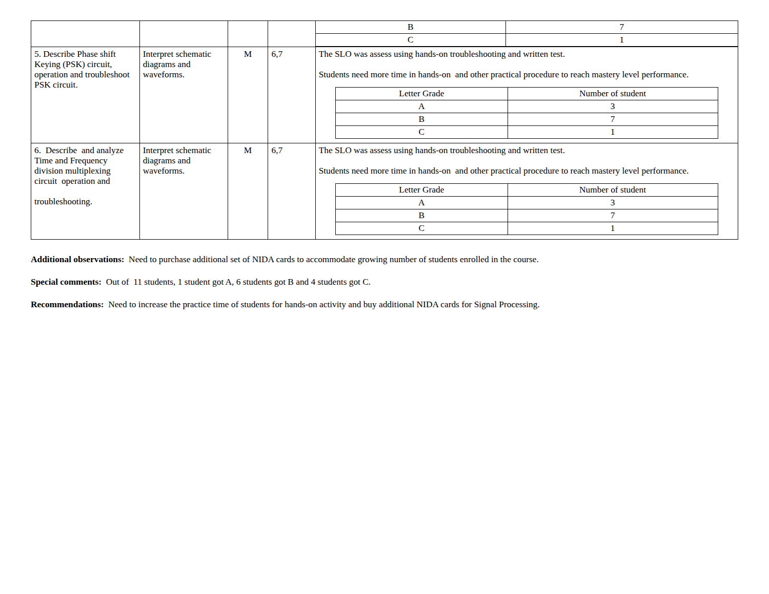| | | | | / B / 7 / / C / 1 / |
| 5. Describe Phase shift Keying (PSK) circuit, operation and troubleshoot PSK circuit. | Interpret schematic diagrams and waveforms. | M | 6,7 | The SLO was assess using hands-on troubleshooting and written test. Students need more time in hands-on and other practical procedure to reach mastery level performance. / Letter Grade / Number of student / / A / 3 / / B / 7 / / C / 1 / |
| 6. Describe and analyze Time and Frequency division multiplexing circuit operation and troubleshooting. | Interpret schematic diagrams and waveforms. | M | 6,7 | The SLO was assess using hands-on troubleshooting and written test. Students need more time in hands-on and other practical procedure to reach mastery level performance. / Letter Grade / Number of student / / A / 3 / / B / 7 / / C / 1 / |
Additional observations: Need to purchase additional set of NIDA cards to accommodate growing number of students enrolled in the course.
Special comments: Out of 11 students, 1 student got A, 6 students got B and 4 students got C.
Recommendations: Need to increase the practice time of students for hands-on activity and buy additional NIDA cards for Signal Processing.